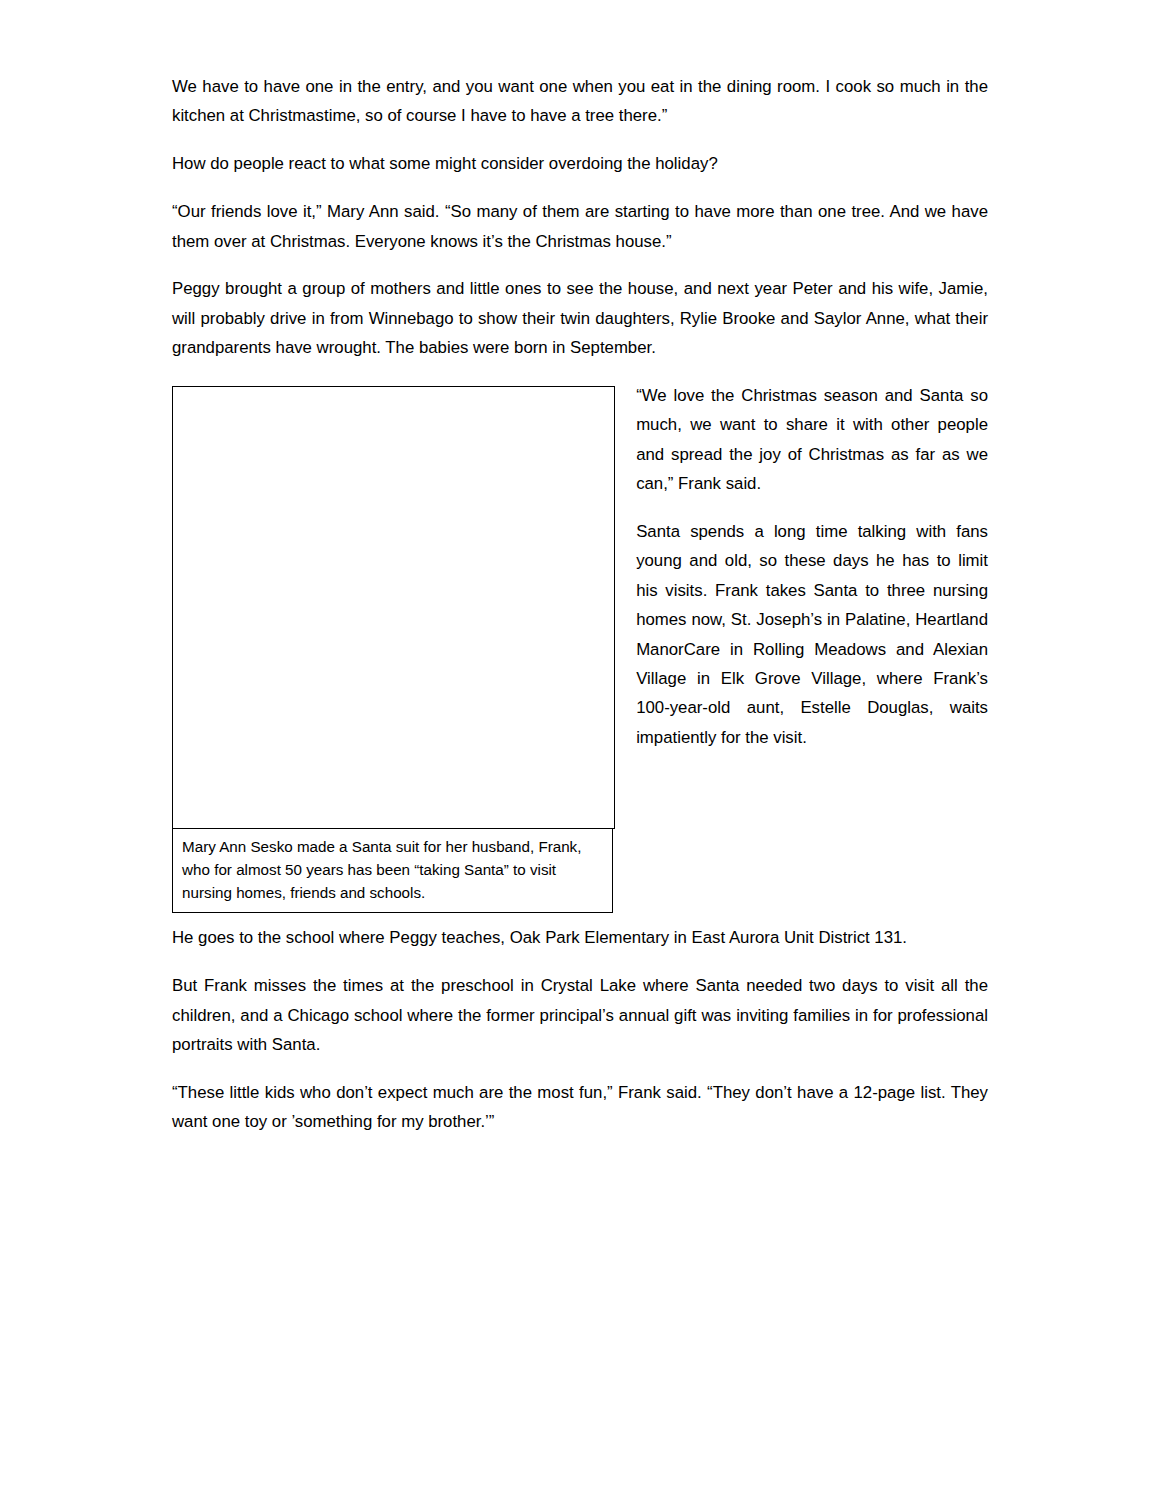We have to have one in the entry, and you want one when you eat in the dining room. I cook so much in the kitchen at Christmastime, so of course I have to have a tree there.”
How do people react to what some might consider overdoing the holiday?
“Our friends love it,” Mary Ann said. “So many of them are starting to have more than one tree. And we have them over at Christmas. Everyone knows it’s the Christmas house.”
Peggy brought a group of mothers and little ones to see the house, and next year Peter and his wife, Jamie, will probably drive in from Winnebago to show their twin daughters, Rylie Brooke and Saylor Anne, what their grandparents have wrought. The babies were born in September.
Mary Ann Sesko made a Santa suit for her husband, Frank, who for almost 50 years has been “taking Santa” to visit nursing homes, friends and schools.
“We love the Christmas season and Santa so much, we want to share it with other people and spread the joy of Christmas as far as we can,” Frank said.
Santa spends a long time talking with fans young and old, so these days he has to limit his visits. Frank takes Santa to three nursing homes now, St. Joseph’s in Palatine, Heartland ManorCare in Rolling Meadows and Alexian Village in Elk Grove Village, where Frank’s 100-year-old aunt, Estelle Douglas, waits impatiently for the visit.
He goes to the school where Peggy teaches, Oak Park Elementary in East Aurora Unit District 131.
But Frank misses the times at the preschool in Crystal Lake where Santa needed two days to visit all the children, and a Chicago school where the former principal’s annual gift was inviting families in for professional portraits with Santa.
“These little kids who don’t expect much are the most fun,” Frank said. “They don’t have a 12-page list. They want one toy or ’something for my brother.’”